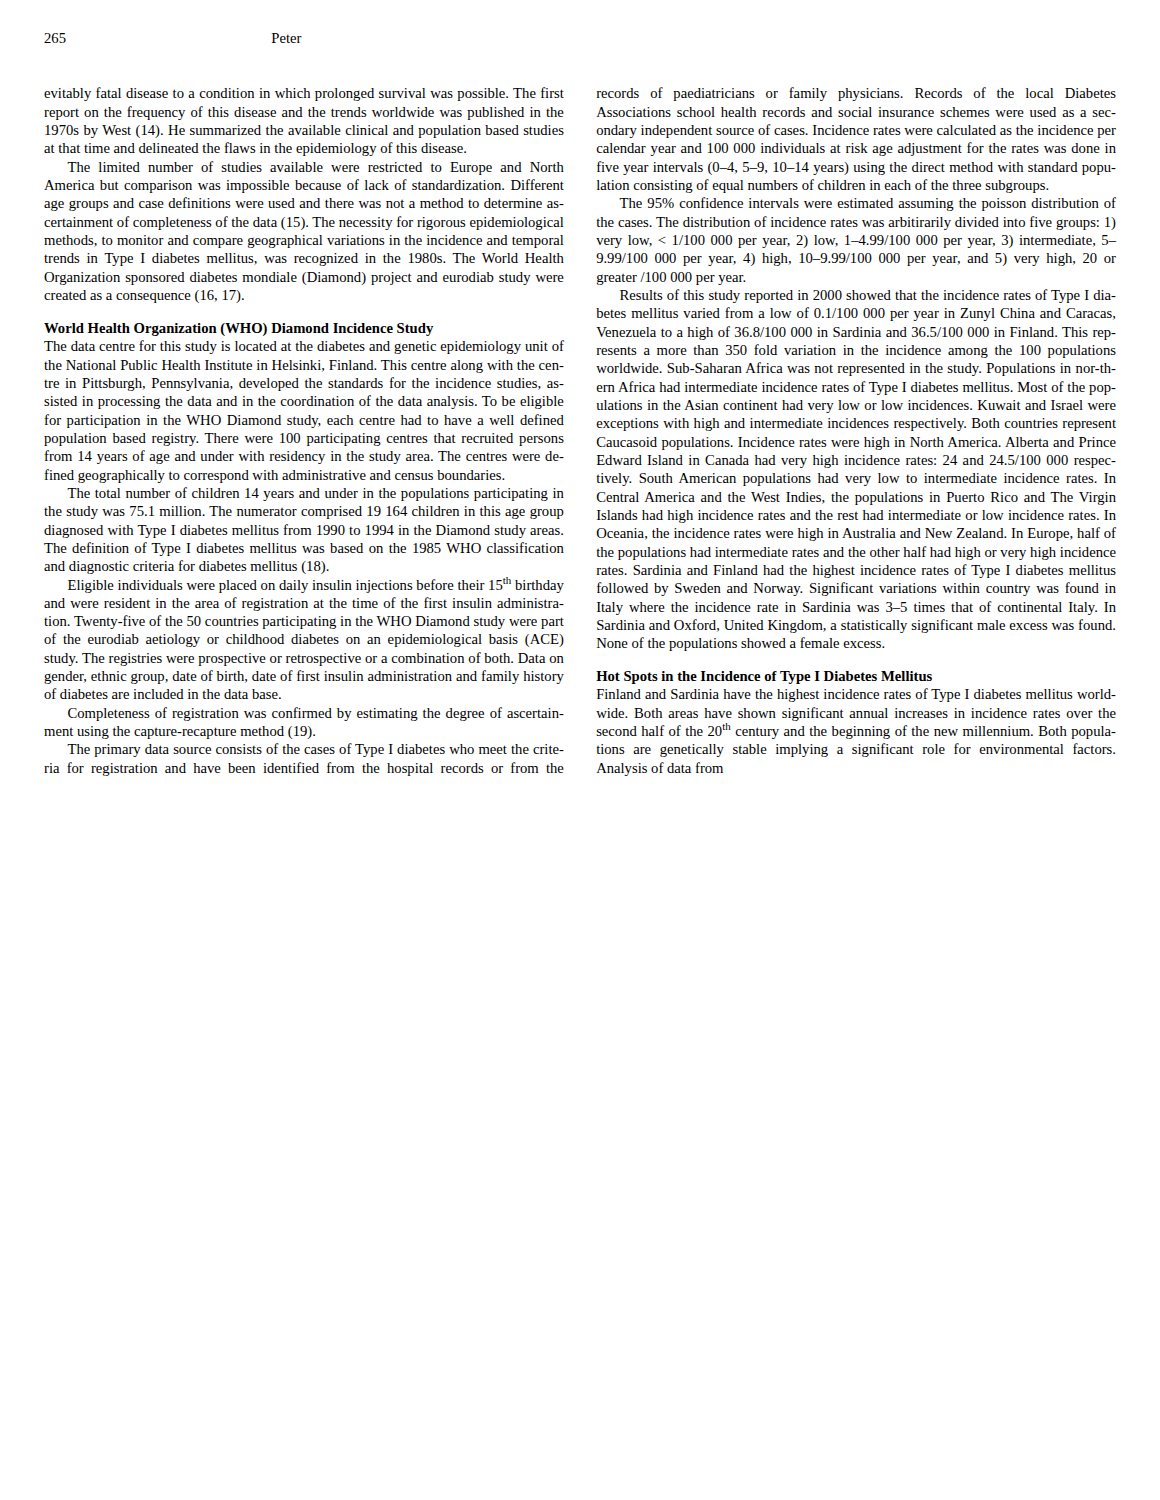265 Peter
evitably fatal disease to a condition in which prolonged survival was possible. The first report on the frequency of this disease and the trends worldwide was published in the 1970s by West (14). He summarized the available clinical and population based studies at that time and delineated the flaws in the epidemiology of this disease.
The limited number of studies available were restricted to Europe and North America but comparison was impossible because of lack of standardization. Different age groups and case definitions were used and there was not a method to determine ascertainment of completeness of the data (15). The necessity for rigorous epidemiological methods, to monitor and compare geographical variations in the incidence and temporal trends in Type I diabetes mellitus, was recognized in the 1980s. The World Health Organization sponsored diabetes mondiale (Diamond) project and eurodiab study were created as a consequence (16, 17).
World Health Organization (WHO) Diamond Incidence Study
The data centre for this study is located at the diabetes and genetic epidemiology unit of the National Public Health Institute in Helsinki, Finland. This centre along with the centre in Pittsburgh, Pennsylvania, developed the standards for the incidence studies, assisted in processing the data and in the coordination of the data analysis. To be eligible for participation in the WHO Diamond study, each centre had to have a well defined population based registry. There were 100 participating centres that recruited persons from 14 years of age and under with residency in the study area. The centres were defined geographically to correspond with administrative and census boundaries.
The total number of children 14 years and under in the populations participating in the study was 75.1 million. The numerator comprised 19 164 children in this age group diagnosed with Type I diabetes mellitus from 1990 to 1994 in the Diamond study areas. The definition of Type I diabetes mellitus was based on the 1985 WHO classification and diagnostic criteria for diabetes mellitus (18).
Eligible individuals were placed on daily insulin injections before their 15th birthday and were resident in the area of registration at the time of the first insulin administration. Twenty-five of the 50 countries participating in the WHO Diamond study were part of the eurodiab aetiology or childhood diabetes on an epidemiological basis (ACE) study. The registries were prospective or retrospective or a combination of both. Data on gender, ethnic group, date of birth, date of first insulin administration and family history of diabetes are included in the data base.
Completeness of registration was confirmed by estimating the degree of ascertainment using the capture-recapture method (19).
The primary data source consists of the cases of Type I diabetes who meet the criteria for registration and have been identified from the hospital records or from the records of paediatricians or family physicians. Records of the local Diabetes Associations school health records and social insurance schemes were used as a secondary independent source of cases. Incidence rates were calculated as the incidence per calendar year and 100 000 individuals at risk age adjustment for the rates was done in five year intervals (0–4, 5–9, 10–14 years) using the direct method with standard population consisting of equal numbers of children in each of the three subgroups.
The 95% confidence intervals were estimated assuming the poisson distribution of the cases. The distribution of incidence rates was arbitirarily divided into five groups: 1) very low, < 1/100 000 per year, 2) low, 1–4.99/100 000 per year, 3) intermediate, 5–9.99/100 000 per year, 4) high, 10–9.99/100 000 per year, and 5) very high, 20 or greater /100 000 per year.
Results of this study reported in 2000 showed that the incidence rates of Type I diabetes mellitus varied from a low of 0.1/100 000 per year in Zunyl China and Caracas, Venezuela to a high of 36.8/100 000 in Sardinia and 36.5/100 000 in Finland. This represents a more than 350 fold variation in the incidence among the 100 populations worldwide. Sub-Saharan Africa was not represented in the study. Populations in nor-thern Africa had intermediate incidence rates of Type I diabetes mellitus. Most of the populations in the Asian continent had very low or low incidences. Kuwait and Israel were exceptions with high and intermediate incidences respectively. Both countries represent Caucasoid populations. Incidence rates were high in North America. Alberta and Prince Edward Island in Canada had very high incidence rates: 24 and 24.5/100 000 respectively. South American populations had very low to intermediate incidence rates. In Central America and the West Indies, the populations in Puerto Rico and The Virgin Islands had high incidence rates and the rest had intermediate or low incidence rates. In Oceania, the incidence rates were high in Australia and New Zealand. In Europe, half of the populations had intermediate rates and the other half had high or very high incidence rates. Sardinia and Finland had the highest incidence rates of Type I diabetes mellitus followed by Sweden and Norway. Significant variations within country was found in Italy where the incidence rate in Sardinia was 3–5 times that of continental Italy. In Sardinia and Oxford, United Kingdom, a statistically significant male excess was found. None of the populations showed a female excess.
Hot Spots in the Incidence of Type I Diabetes Mellitus
Finland and Sardinia have the highest incidence rates of Type I diabetes mellitus worldwide. Both areas have shown significant annual increases in incidence rates over the second half of the 20th century and the beginning of the new millennium. Both populations are genetically stable implying a significant role for environmental factors. Analysis of data from